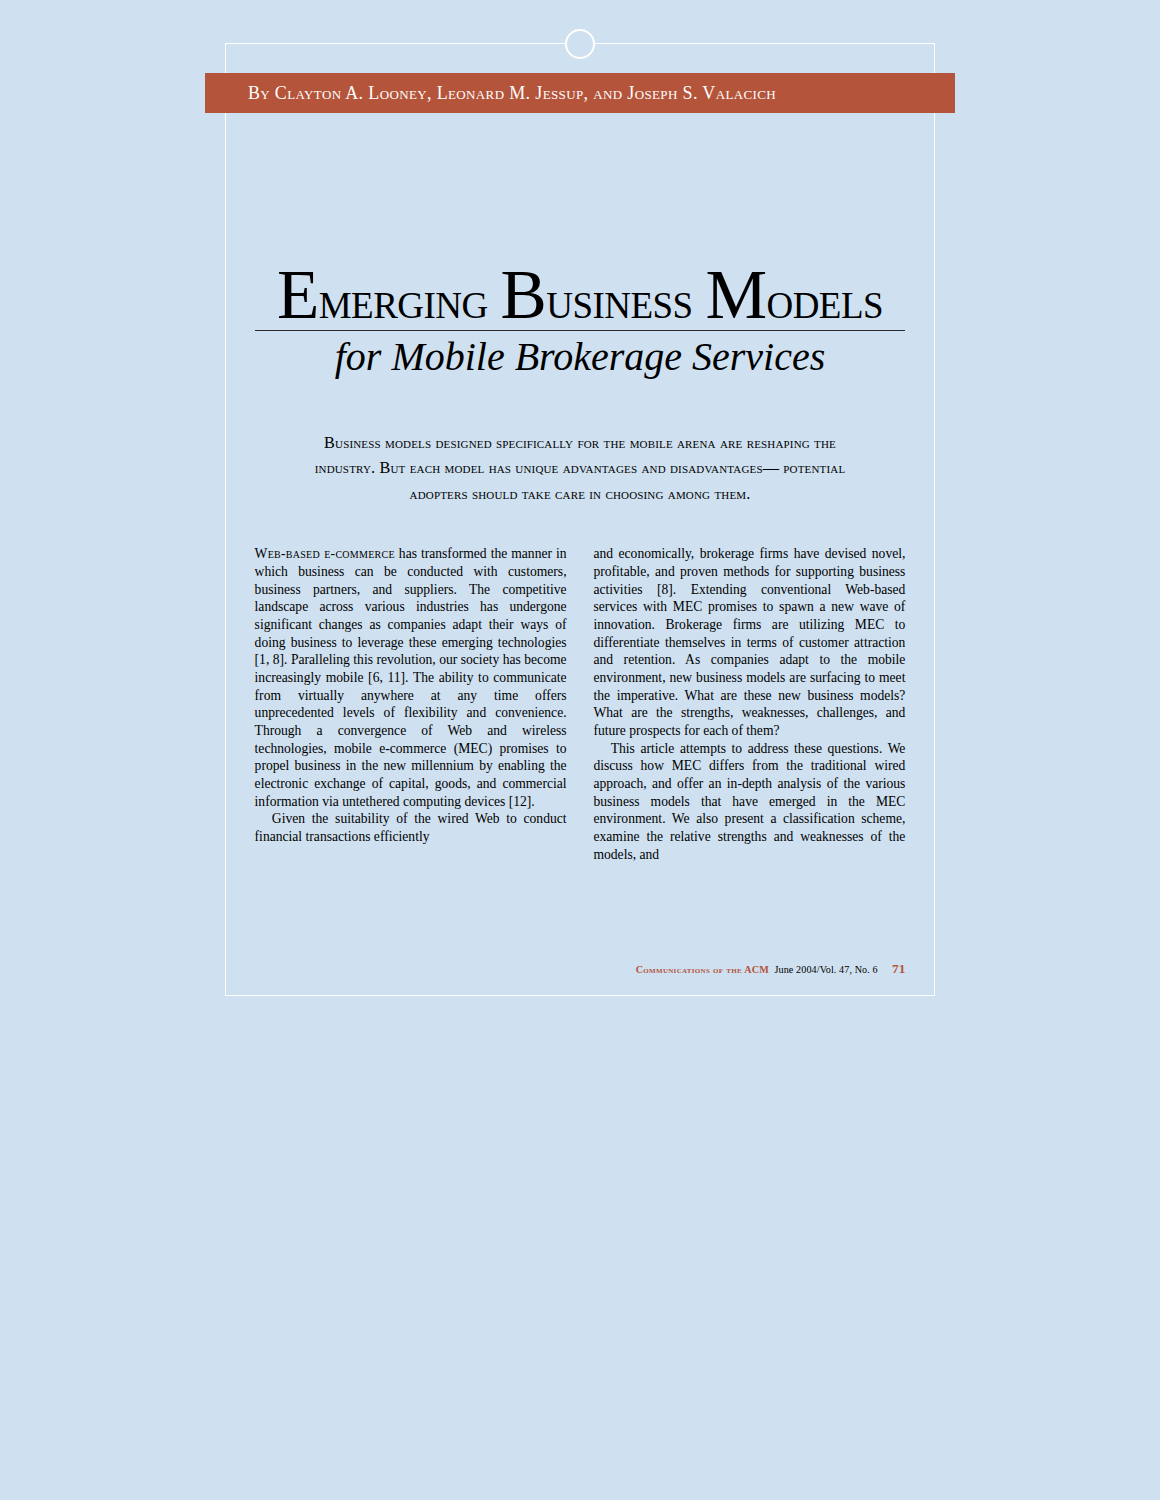By Clayton A. Looney, Leonard M. Jessup, and Joseph S. Valacich
Emerging Business Models
for Mobile Brokerage Services
Business models designed specifically for the mobile arena are reshaping the industry. But each model has unique advantages and disadvantages— potential adopters should take care in choosing among them.
Web-based e-commerce has transformed the manner in which business can be conducted with customers, business partners, and suppliers. The competitive landscape across various industries has undergone significant changes as companies adapt their ways of doing business to leverage these emerging technologies [1, 8]. Paralleling this revolution, our society has become increasingly mobile [6, 11]. The ability to communicate from virtually anywhere at any time offers unprecedented levels of flexibility and convenience. Through a convergence of Web and wireless technologies, mobile e-commerce (MEC) promises to propel business in the new millennium by enabling the electronic exchange of capital, goods, and commercial information via untethered computing devices [12].
Given the suitability of the wired Web to conduct financial transactions efficiently
and economically, brokerage firms have devised novel, profitable, and proven methods for supporting business activities [8]. Extending conventional Web-based services with MEC promises to spawn a new wave of innovation. Brokerage firms are utilizing MEC to differentiate themselves in terms of customer attraction and retention. As companies adapt to the mobile environment, new business models are surfacing to meet the imperative. What are these new business models? What are the strengths, weaknesses, challenges, and future prospects for each of them?
This article attempts to address these questions. We discuss how MEC differs from the traditional wired approach, and offer an in-depth analysis of the various business models that have emerged in the MEC environment. We also present a classification scheme, examine the relative strengths and weaknesses of the models, and
Communications of the ACM June 2004/Vol. 47, No. 6 71